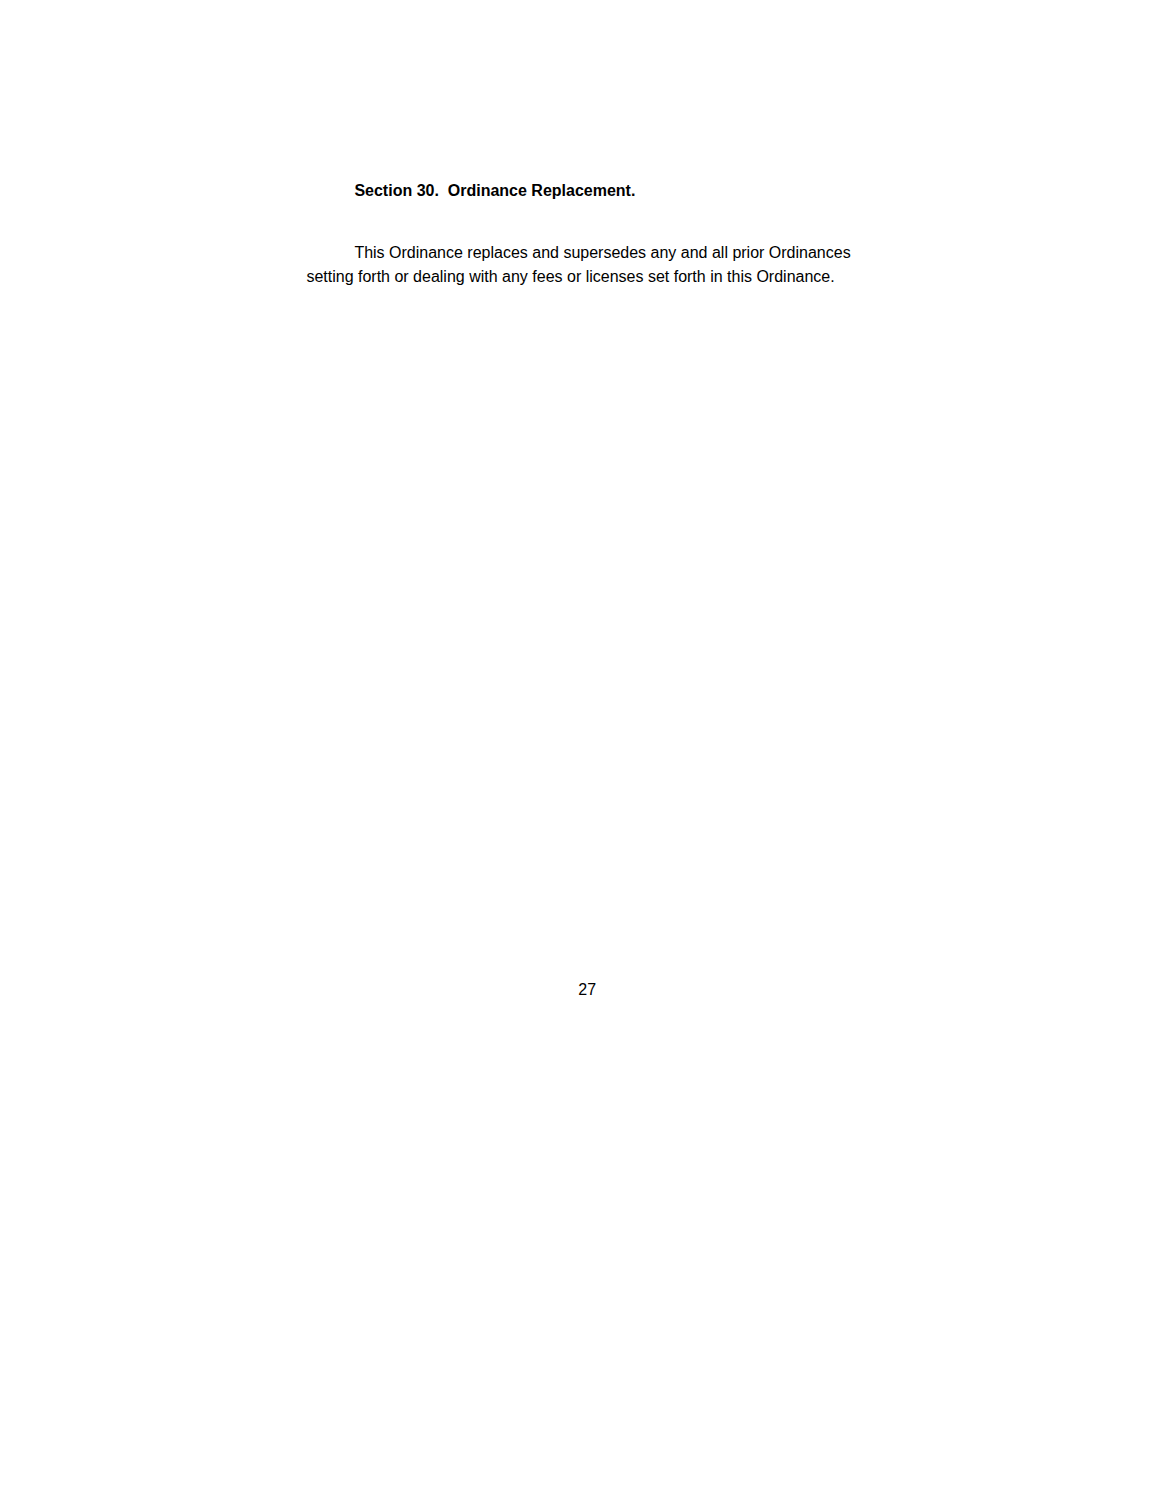Section 30. Ordinance Replacement.
This Ordinance replaces and supersedes any and all prior Ordinances setting forth or dealing with any fees or licenses set forth in this Ordinance.
27